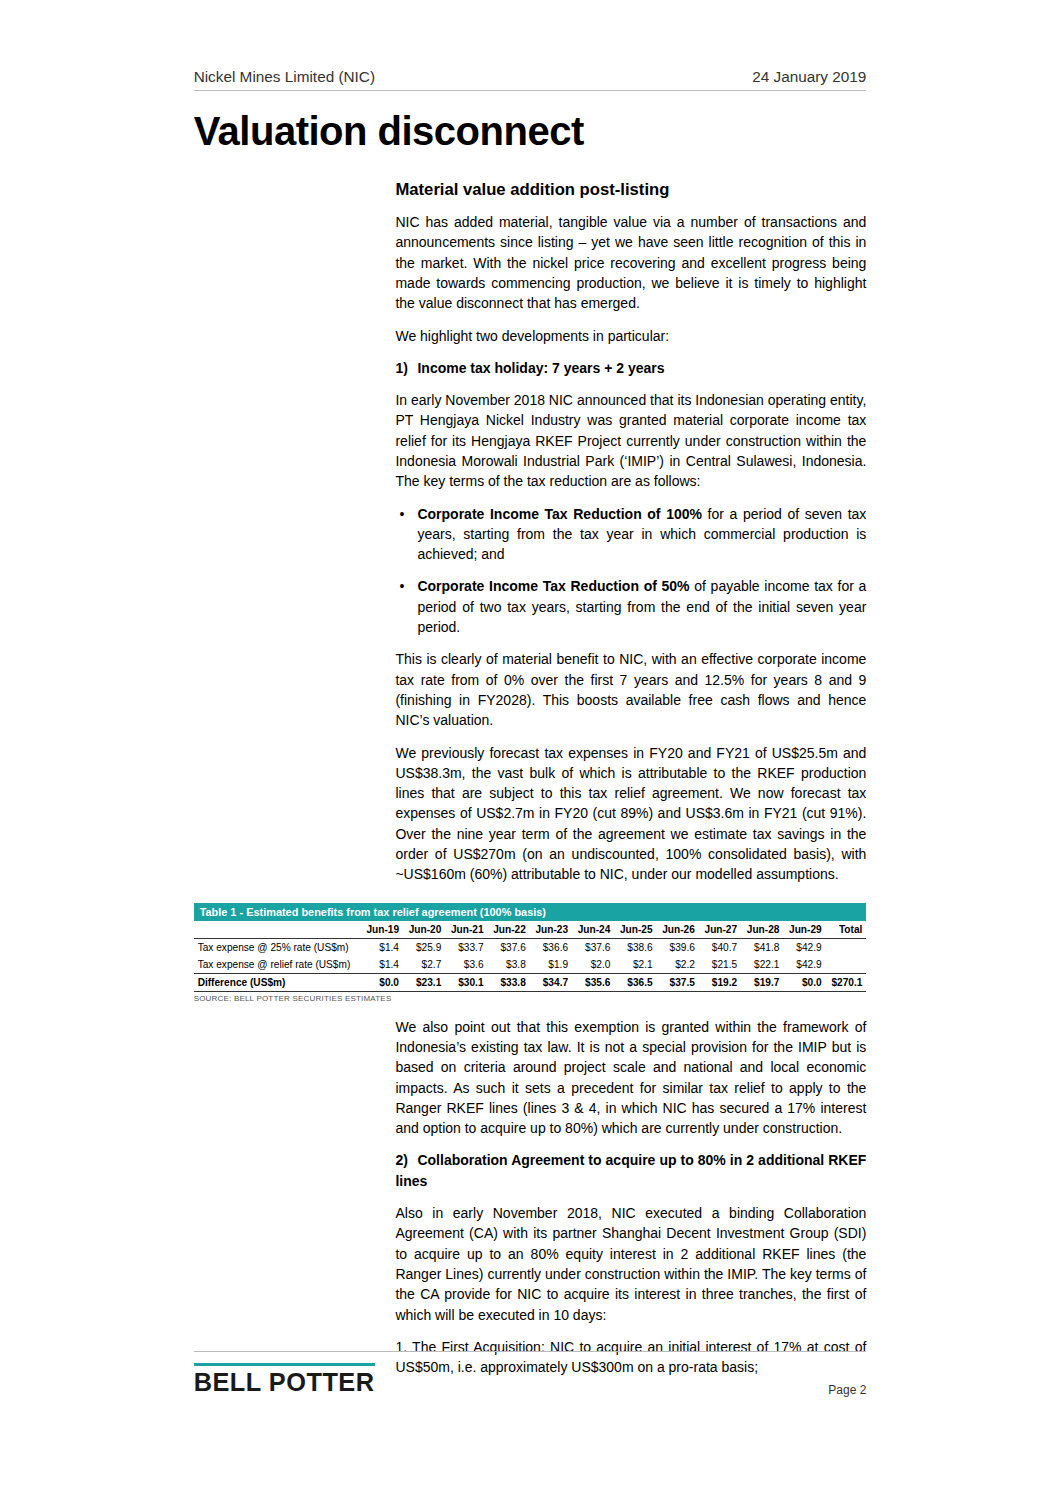Nickel Mines Limited (NIC)
24 January 2019
Valuation disconnect
Material value addition post-listing
NIC has added material, tangible value via a number of transactions and announcements since listing – yet we have seen little recognition of this in the market. With the nickel price recovering and excellent progress being made towards commencing production, we believe it is timely to highlight the value disconnect that has emerged.
We highlight two developments in particular:
1) Income tax holiday: 7 years + 2 years
In early November 2018 NIC announced that its Indonesian operating entity, PT Hengjaya Nickel Industry was granted material corporate income tax relief for its Hengjaya RKEF Project currently under construction within the Indonesia Morowali Industrial Park (‘IMIP’) in Central Sulawesi, Indonesia. The key terms of the tax reduction are as follows:
Corporate Income Tax Reduction of 100% for a period of seven tax years, starting from the tax year in which commercial production is achieved; and
Corporate Income Tax Reduction of 50% of payable income tax for a period of two tax years, starting from the end of the initial seven year period.
This is clearly of material benefit to NIC, with an effective corporate income tax rate from of 0% over the first 7 years and 12.5% for years 8 and 9 (finishing in FY2028). This boosts available free cash flows and hence NIC’s valuation.
We previously forecast tax expenses in FY20 and FY21 of US$25.5m and US$38.3m, the vast bulk of which is attributable to the RKEF production lines that are subject to this tax relief agreement. We now forecast tax expenses of US$2.7m in FY20 (cut 89%) and US$3.6m in FY21 (cut 91%). Over the nine year term of the agreement we estimate tax savings in the order of US$270m (on an undiscounted, 100% consolidated basis), with ~US$160m (60%) attributable to NIC, under our modelled assumptions.
Table 1 - Estimated benefits from tax relief agreement (100% basis)
| | Jun-19 | Jun-20 | Jun-21 | Jun-22 | Jun-23 | Jun-24 | Jun-25 | Jun-26 | Jun-27 | Jun-28 | Jun-29 | Total |
| --- | --- | --- | --- | --- | --- | --- | --- | --- | --- | --- | --- | --- |
| Tax expense @ 25% rate (US$m) | $1.4 | $25.9 | $33.7 | $37.6 | $36.6 | $37.6 | $38.6 | $39.6 | $40.7 | $41.8 | $42.9 | |
| Tax expense @ relief rate (US$m) | $1.4 | $2.7 | $3.6 | $3.8 | $1.9 | $2.0 | $2.1 | $2.2 | $21.5 | $22.1 | $42.9 | |
| Difference (US$m) | $0.0 | $23.1 | $30.1 | $33.8 | $34.7 | $35.6 | $36.5 | $37.5 | $19.2 | $19.7 | $0.0 | $270.1 |
SOURCE: BELL POTTER SECURITIES ESTIMATES
We also point out that this exemption is granted within the framework of Indonesia’s existing tax law. It is not a special provision for the IMIP but is based on criteria around project scale and national and local economic impacts. As such it sets a precedent for similar tax relief to apply to the Ranger RKEF lines (lines 3 & 4, in which NIC has secured a 17% interest and option to acquire up to 80%) which are currently under construction.
2) Collaboration Agreement to acquire up to 80% in 2 additional RKEF lines
Also in early November 2018, NIC executed a binding Collaboration Agreement (CA) with its partner Shanghai Decent Investment Group (SDI) to acquire up to an 80% equity interest in 2 additional RKEF lines (the Ranger Lines) currently under construction within the IMIP. The key terms of the CA provide for NIC to acquire its interest in three tranches, the first of which will be executed in 10 days:
1. The First Acquisition: NIC to acquire an initial interest of 17% at cost of US$50m, i.e. approximately US$300m on a pro-rata basis;
BELL POTTER
Page 2